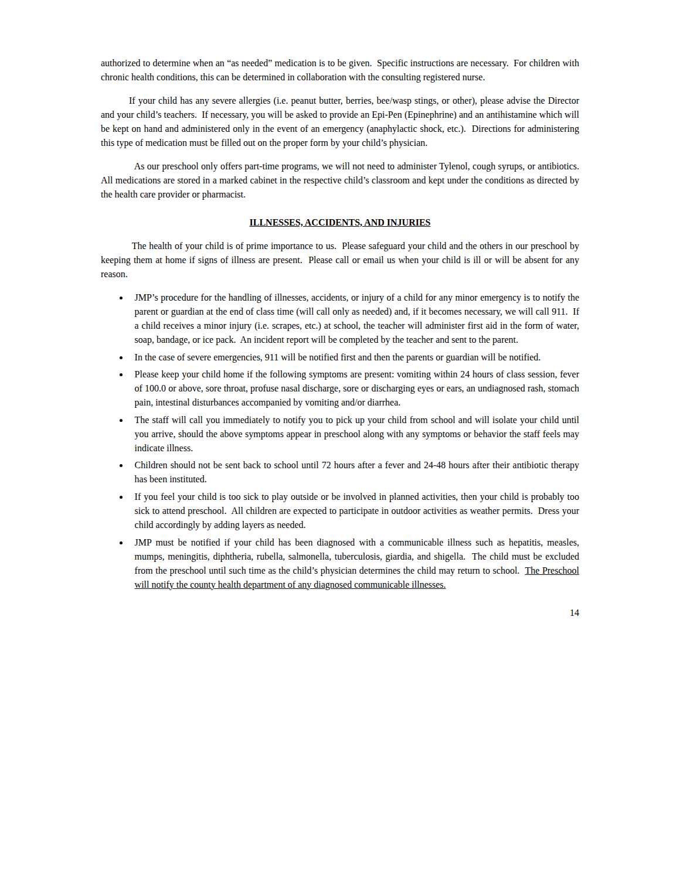authorized to determine when an “as needed” medication is to be given. Specific instructions are necessary. For children with chronic health conditions, this can be determined in collaboration with the consulting registered nurse.
If your child has any severe allergies (i.e. peanut butter, berries, bee/wasp stings, or other), please advise the Director and your child’s teachers. If necessary, you will be asked to provide an Epi-Pen (Epinephrine) and an antihistamine which will be kept on hand and administered only in the event of an emergency (anaphylactic shock, etc.). Directions for administering this type of medication must be filled out on the proper form by your child’s physician.
As our preschool only offers part-time programs, we will not need to administer Tylenol, cough syrups, or antibiotics. All medications are stored in a marked cabinet in the respective child’s classroom and kept under the conditions as directed by the health care provider or pharmacist.
ILLNESSES, ACCIDENTS, AND INJURIES
The health of your child is of prime importance to us. Please safeguard your child and the others in our preschool by keeping them at home if signs of illness are present. Please call or email us when your child is ill or will be absent for any reason.
JMP’s procedure for the handling of illnesses, accidents, or injury of a child for any minor emergency is to notify the parent or guardian at the end of class time (will call only as needed) and, if it becomes necessary, we will call 911. If a child receives a minor injury (i.e. scrapes, etc.) at school, the teacher will administer first aid in the form of water, soap, bandage, or ice pack. An incident report will be completed by the teacher and sent to the parent.
In the case of severe emergencies, 911 will be notified first and then the parents or guardian will be notified.
Please keep your child home if the following symptoms are present: vomiting within 24 hours of class session, fever of 100.0 or above, sore throat, profuse nasal discharge, sore or discharging eyes or ears, an undiagnosed rash, stomach pain, intestinal disturbances accompanied by vomiting and/or diarrhea.
The staff will call you immediately to notify you to pick up your child from school and will isolate your child until you arrive, should the above symptoms appear in preschool along with any symptoms or behavior the staff feels may indicate illness.
Children should not be sent back to school until 72 hours after a fever and 24-48 hours after their antibiotic therapy has been instituted.
If you feel your child is too sick to play outside or be involved in planned activities, then your child is probably too sick to attend preschool. All children are expected to participate in outdoor activities as weather permits. Dress your child accordingly by adding layers as needed.
JMP must be notified if your child has been diagnosed with a communicable illness such as hepatitis, measles, mumps, meningitis, diphtheria, rubella, salmonella, tuberculosis, giardia, and shigella. The child must be excluded from the preschool until such time as the child’s physician determines the child may return to school. The Preschool will notify the county health department of any diagnosed communicable illnesses.
14